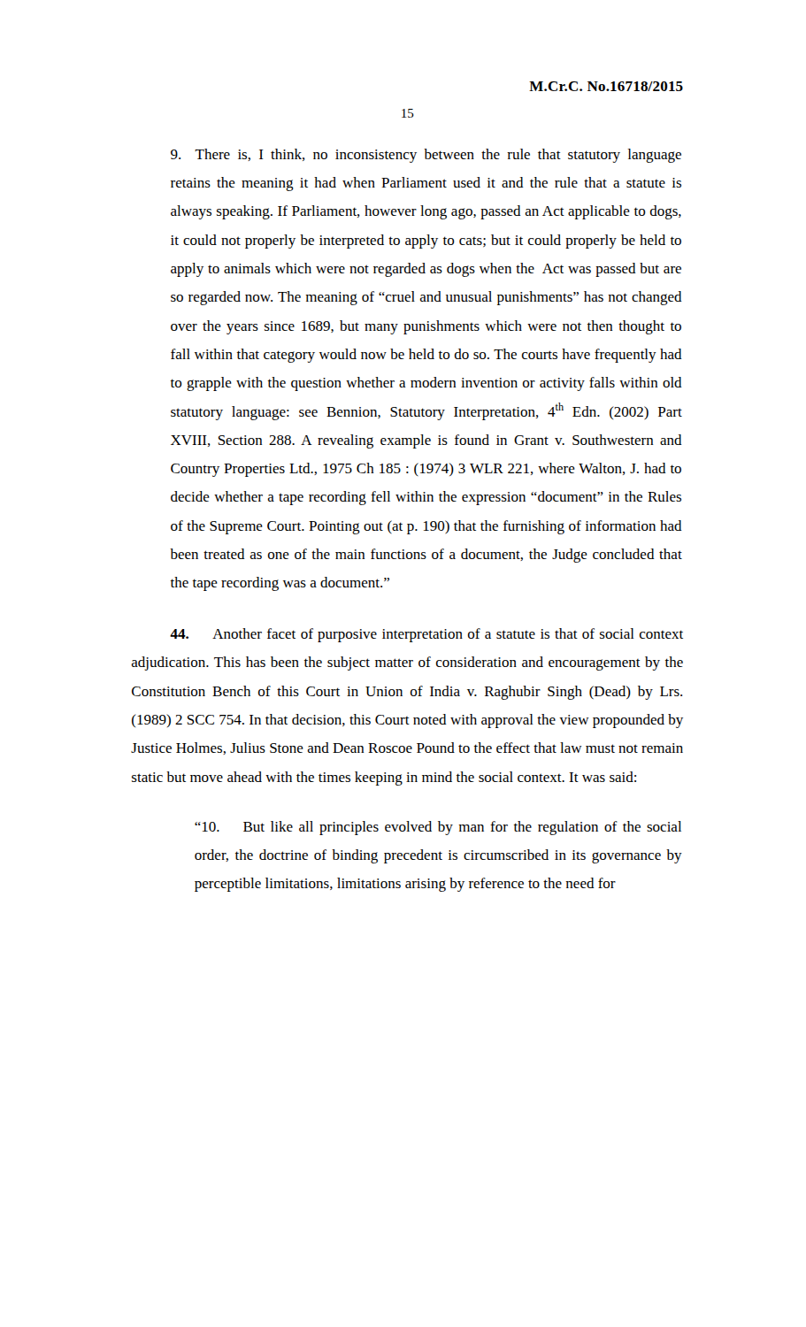M.Cr.C. No.16718/2015
15
9. There is, I think, no inconsistency between the rule that statutory language retains the meaning it had when Parliament used it and the rule that a statute is always speaking. If Parliament, however long ago, passed an Act applicable to dogs, it could not properly be interpreted to apply to cats; but it could properly be held to apply to animals which were not regarded as dogs when the Act was passed but are so regarded now. The meaning of “cruel and unusual punishments” has not changed over the years since 1689, but many punishments which were not then thought to fall within that category would now be held to do so. The courts have frequently had to grapple with the question whether a modern invention or activity falls within old statutory language: see Bennion, Statutory Interpretation, 4th Edn. (2002) Part XVIII, Section 288. A revealing example is found in Grant v. Southwestern and Country Properties Ltd., 1975 Ch 185 : (1974) 3 WLR 221, where Walton, J. had to decide whether a tape recording fell within the expression “document” in the Rules of the Supreme Court. Pointing out (at p. 190) that the furnishing of information had been treated as one of the main functions of a document, the Judge concluded that the tape recording was a document.”
44. Another facet of purposive interpretation of a statute is that of social context adjudication. This has been the subject matter of consideration and encouragement by the Constitution Bench of this Court in Union of India v. Raghubir Singh (Dead) by Lrs. (1989) 2 SCC 754. In that decision, this Court noted with approval the view propounded by Justice Holmes, Julius Stone and Dean Roscoe Pound to the effect that law must not remain static but move ahead with the times keeping in mind the social context. It was said:
“10. But like all principles evolved by man for the regulation of the social order, the doctrine of binding precedent is circumscribed in its governance by perceptible limitations, limitations arising by reference to the need for